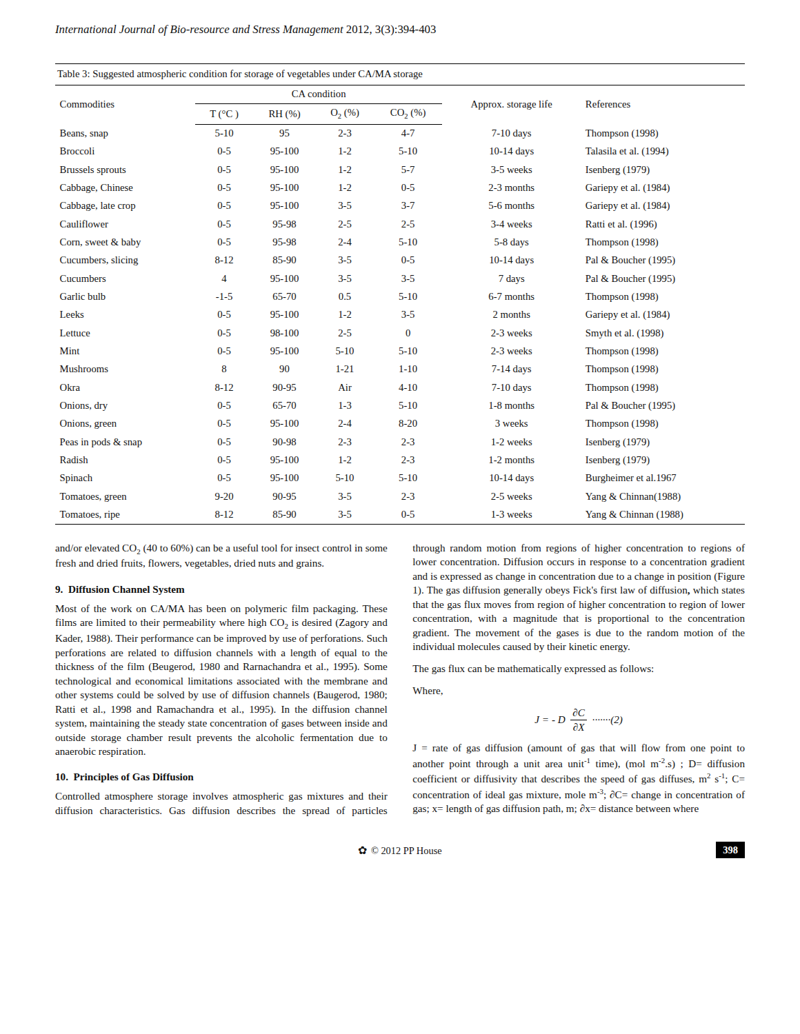International Journal of Bio-resource and Stress Management 2012, 3(3):394-403
Table 3: Suggested atmospheric condition for storage of vegetables under CA/MA storage
| Commodities | CA condition | Approx. storage life | References |
| --- | --- | --- | --- |
| T (°C ) | RH (%) | O 2 (%) | CO 2 (%) |
| Beans, snap | 5-10 | 95 | 2-3 | 4-7 | 7-10 days | Thompson (1998) |
| Broccoli | 0-5 | 95-100 | 1-2 | 5-10 | 10-14 days | Talasila et al. (1994) |
| Brussels sprouts | 0-5 | 95-100 | 1-2 | 5-7 | 3-5 weeks | Isenberg (1979) |
| Cabbage, Chinese | 0-5 | 95-100 | 1-2 | 0-5 | 2-3 months | Gariepy et al. (1984) |
| Cabbage, late crop | 0-5 | 95-100 | 3-5 | 3-7 | 5-6 months | Gariepy et al. (1984) |
| Cauliflower | 0-5 | 95-98 | 2-5 | 2-5 | 3-4 weeks | Ratti et al. (1996) |
| Corn, sweet & baby | 0-5 | 95-98 | 2-4 | 5-10 | 5-8 days | Thompson (1998) |
| Cucumbers, slicing | 8-12 | 85-90 | 3-5 | 0-5 | 10-14 days | Pal & Boucher (1995) |
| Cucumbers | 4 | 95-100 | 3-5 | 3-5 | 7 days | Pal & Boucher (1995) |
| Garlic bulb | -1-5 | 65-70 | 0.5 | 5-10 | 6-7 months | Thompson (1998) |
| Leeks | 0-5 | 95-100 | 1-2 | 3-5 | 2 months | Gariepy et al. (1984) |
| Lettuce | 0-5 | 98-100 | 2-5 | 0 | 2-3 weeks | Smyth et al. (1998) |
| Mint | 0-5 | 95-100 | 5-10 | 5-10 | 2-3 weeks | Thompson (1998) |
| Mushrooms | 8 | 90 | 1-21 | 1-10 | 7-14 days | Thompson (1998) |
| Okra | 8-12 | 90-95 | Air | 4-10 | 7-10 days | Thompson (1998) |
| Onions, dry | 0-5 | 65-70 | 1-3 | 5-10 | 1-8 months | Pal & Boucher (1995) |
| Onions, green | 0-5 | 95-100 | 2-4 | 8-20 | 3 weeks | Thompson (1998) |
| Peas in pods & snap | 0-5 | 90-98 | 2-3 | 2-3 | 1-2 weeks | Isenberg (1979) |
| Radish | 0-5 | 95-100 | 1-2 | 2-3 | 1-2 months | Isenberg (1979) |
| Spinach | 0-5 | 95-100 | 5-10 | 5-10 | 10-14 days | Burgheimer et al.1967 |
| Tomatoes, green | 9-20 | 90-95 | 3-5 | 2-3 | 2-5 weeks | Yang & Chinnan(1988) |
| Tomatoes, ripe | 8-12 | 85-90 | 3-5 | 0-5 | 1-3 weeks | Yang & Chinnan (1988) |
and/or elevated CO2 (40 to 60%) can be a useful tool for insect control in some fresh and dried fruits, flowers, vegetables, dried nuts and grains.
9. Diffusion Channel System
Most of the work on CA/MA has been on polymeric film packaging. These films are limited to their permeability where high CO2 is desired (Zagory and Kader, 1988). Their performance can be improved by use of perforations. Such perforations are related to diffusion channels with a length of equal to the thickness of the film (Beugerod, 1980 and Rarnachandra et al., 1995). Some technological and economical limitations associated with the membrane and other systems could be solved by use of diffusion channels (Baugerod, 1980; Ratti et al., 1998 and Ramachandra et al., 1995). In the diffusion channel system, maintaining the steady state concentration of gases between inside and outside storage chamber result prevents the alcoholic fermentation due to anaerobic respiration.
10. Principles of Gas Diffusion
Controlled atmosphere storage involves atmospheric gas mixtures and their diffusion characteristics. Gas diffusion describes the spread of particles through random motion from regions of higher concentration to regions of lower concentration. Diffusion occurs in response to a concentration gradient and is expressed as change in concentration due to a change in position (Figure 1). The gas diffusion generally obeys Fick's first law of diffusion, which states that the gas flux moves from region of higher concentration to region of lower concentration, with a magnitude that is proportional to the concentration gradient. The movement of the gases is due to the random motion of the individual molecules caused by their kinetic energy.
The gas flux can be mathematically expressed as follows:
Where,
J = - D ∂C∂X ·······(2)
J = rate of gas diffusion (amount of gas that will flow from one point to another point through a unit area unit-1 time), (mol m-2.s) ; D= diffusion coefficient or diffusivity that describes the speed of gas diffuses, m2 s-1; C= concentration of ideal gas mixture, mole m-3; ∂C= change in concentration of gas; x= length of gas diffusion path, m; ∂x= distance between where
✿© 2012 PP House
398